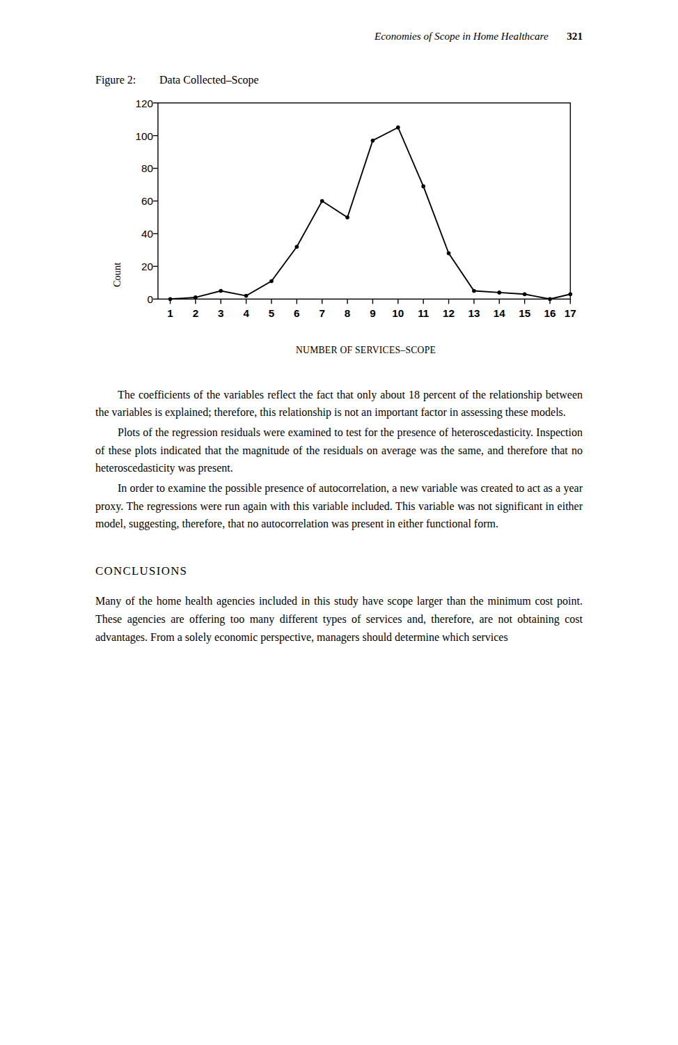Economies of Scope in Home Healthcare 321
Figure 2: Data Collected–Scope
Count
120 100 80 60 40 20 0 1 2 3 4 5 6 7 8 9 10 11 12 13 14 15 16 17
NUMBER OF SERVICES–SCOPE
The coefficients of the variables reflect the fact that only about 18 percent of the relationship between the variables is explained; therefore, this relationship is not an important factor in assessing these models.
Plots of the regression residuals were examined to test for the presence of heteroscedasticity. Inspection of these plots indicated that the magnitude of the residuals on average was the same, and therefore that no heteroscedasticity was present.
In order to examine the possible presence of autocorrelation, a new variable was created to act as a year proxy. The regressions were run again with this variable included. This variable was not significant in either model, suggesting, therefore, that no autocorrelation was present in either functional form.
CONCLUSIONS
Many of the home health agencies included in this study have scope larger than the minimum cost point. These agencies are offering too many different types of services and, therefore, are not obtaining cost advantages. From a solely economic perspective, managers should determine which services